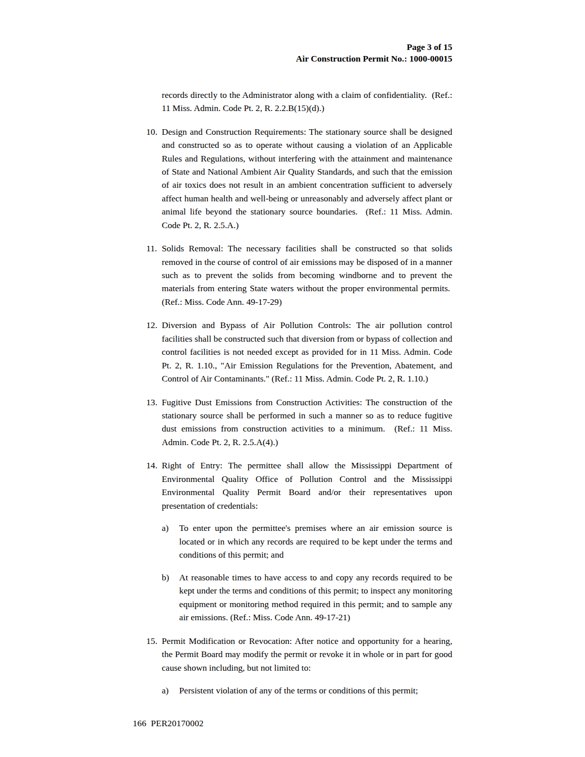Page 3 of 15
Air Construction Permit No.: 1000-00015
records directly to the Administrator along with a claim of confidentiality. (Ref.: 11 Miss. Admin. Code Pt. 2, R. 2.2.B(15)(d).)
Design and Construction Requirements: The stationary source shall be designed and constructed so as to operate without causing a violation of an Applicable Rules and Regulations, without interfering with the attainment and maintenance of State and National Ambient Air Quality Standards, and such that the emission of air toxics does not result in an ambient concentration sufficient to adversely affect human health and well-being or unreasonably and adversely affect plant or animal life beyond the stationary source boundaries. (Ref.: 11 Miss. Admin. Code Pt. 2, R. 2.5.A.)
Solids Removal: The necessary facilities shall be constructed so that solids removed in the course of control of air emissions may be disposed of in a manner such as to prevent the solids from becoming windborne and to prevent the materials from entering State waters without the proper environmental permits. (Ref.: Miss. Code Ann. 49-17-29)
Diversion and Bypass of Air Pollution Controls: The air pollution control facilities shall be constructed such that diversion from or bypass of collection and control facilities is not needed except as provided for in 11 Miss. Admin. Code Pt. 2, R. 1.10., "Air Emission Regulations for the Prevention, Abatement, and Control of Air Contaminants." (Ref.: 11 Miss. Admin. Code Pt. 2, R. 1.10.)
Fugitive Dust Emissions from Construction Activities: The construction of the stationary source shall be performed in such a manner so as to reduce fugitive dust emissions from construction activities to a minimum. (Ref.: 11 Miss. Admin. Code Pt. 2, R. 2.5.A(4).)
Right of Entry: The permittee shall allow the Mississippi Department of Environmental Quality Office of Pollution Control and the Mississippi Environmental Quality Permit Board and/or their representatives upon presentation of credentials:
To enter upon the permittee's premises where an air emission source is located or in which any records are required to be kept under the terms and conditions of this permit; and
At reasonable times to have access to and copy any records required to be kept under the terms and conditions of this permit; to inspect any monitoring equipment or monitoring method required in this permit; and to sample any air emissions. (Ref.: Miss. Code Ann. 49-17-21)
Permit Modification or Revocation: After notice and opportunity for a hearing, the Permit Board may modify the permit or revoke it in whole or in part for good cause shown including, but not limited to:
Persistent violation of any of the terms or conditions of this permit;
166 PER20170002